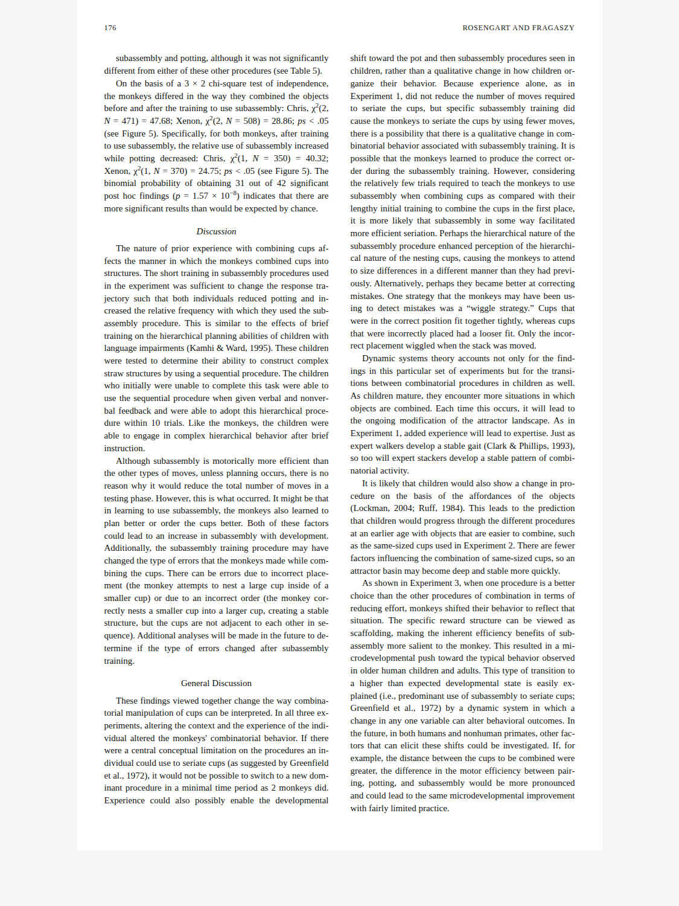176 Rosengart and Fragaszy
subassembly and potting, although it was not significantly different from either of these other procedures (see Table 5).
On the basis of a 3 × 2 chi-square test of independence, the monkeys differed in the way they combined the objects before and after the training to use subassembly: Chris, χ2(2, N = 471) = 47.68; Xenon, χ2(2, N = 508) = 28.86; ps < .05 (see Figure 5). Specifically, for both monkeys, after training to use subassembly, the relative use of subassembly increased while potting decreased: Chris, χ2(1, N = 350) = 40.32; Xenon, χ2(1, N = 370) = 24.75; ps < .05 (see Figure 5). The binomial probability of obtaining 31 out of 42 significant post hoc findings (p = 1.57 × 10−8) indicates that there are more significant results than would be expected by chance.
Discussion
The nature of prior experience with combining cups affects the manner in which the monkeys combined cups into structures. The short training in subassembly procedures used in the experiment was sufficient to change the response trajectory such that both individuals reduced potting and increased the relative frequency with which they used the subassembly procedure. This is similar to the effects of brief training on the hierarchical planning abilities of children with language impairments (Kamhi & Ward, 1995). These children were tested to determine their ability to construct complex straw structures by using a sequential procedure. The children who initially were unable to complete this task were able to use the sequential procedure when given verbal and nonverbal feedback and were able to adopt this hierarchical procedure within 10 trials. Like the monkeys, the children were able to engage in complex hierarchical behavior after brief instruction.
Although subassembly is motorically more efficient than the other types of moves, unless planning occurs, there is no reason why it would reduce the total number of moves in a testing phase. However, this is what occurred. It might be that in learning to use subassembly, the monkeys also learned to plan better or order the cups better. Both of these factors could lead to an increase in subassembly with development. Additionally, the subassembly training procedure may have changed the type of errors that the monkeys made while combining the cups. There can be errors due to incorrect placement (the monkey attempts to nest a large cup inside of a smaller cup) or due to an incorrect order (the monkey correctly nests a smaller cup into a larger cup, creating a stable structure, but the cups are not adjacent to each other in sequence). Additional analyses will be made in the future to determine if the type of errors changed after subassembly training.
General Discussion
These findings viewed together change the way combinatorial manipulation of cups can be interpreted. In all three experiments, altering the context and the experience of the individual altered the monkeys' combinatorial behavior. If there were a central conceptual limitation on the procedures an individual could use to seriate cups (as suggested by Greenfield et al., 1972), it would not be possible to switch to a new dominant procedure in a minimal time period as 2 monkeys did. Experience could also possibly enable the developmental shift toward the pot and then subassembly procedures seen in children, rather than a qualitative change in how children organize their behavior. Because experience alone, as in Experiment 1, did not reduce the number of moves required to seriate the cups, but specific subassembly training did cause the monkeys to seriate the cups by using fewer moves, there is a possibility that there is a qualitative change in combinatorial behavior associated with subassembly training. It is possible that the monkeys learned to produce the correct order during the subassembly training. However, considering the relatively few trials required to teach the monkeys to use subassembly when combining cups as compared with their lengthy initial training to combine the cups in the first place, it is more likely that subassembly in some way facilitated more efficient seriation. Perhaps the hierarchical nature of the subassembly procedure enhanced perception of the hierarchical nature of the nesting cups, causing the monkeys to attend to size differences in a different manner than they had previously. Alternatively, perhaps they became better at correcting mistakes. One strategy that the monkeys may have been using to detect mistakes was a “wiggle strategy.” Cups that were in the correct position fit together tightly, whereas cups that were incorrectly placed had a looser fit. Only the incorrect placement wiggled when the stack was moved.
Dynamic systems theory accounts not only for the findings in this particular set of experiments but for the transitions between combinatorial procedures in children as well. As children mature, they encounter more situations in which objects are combined. Each time this occurs, it will lead to the ongoing modification of the attractor landscape. As in Experiment 1, added experience will lead to expertise. Just as expert walkers develop a stable gait (Clark & Phillips, 1993), so too will expert stackers develop a stable pattern of combinatorial activity.
It is likely that children would also show a change in procedure on the basis of the affordances of the objects (Lockman, 2004; Ruff, 1984). This leads to the prediction that children would progress through the different procedures at an earlier age with objects that are easier to combine, such as the same-sized cups used in Experiment 2. There are fewer factors influencing the combination of same-sized cups, so an attractor basin may become deep and stable more quickly.
As shown in Experiment 3, when one procedure is a better choice than the other procedures of combination in terms of reducing effort, monkeys shifted their behavior to reflect that situation. The specific reward structure can be viewed as scaffolding, making the inherent efficiency benefits of subassembly more salient to the monkey. This resulted in a microdevelopmental push toward the typical behavior observed in older human children and adults. This type of transition to a higher than expected developmental state is easily explained (i.e., predominant use of subassembly to seriate cups; Greenfield et al., 1972) by a dynamic system in which a change in any one variable can alter behavioral outcomes. In the future, in both humans and nonhuman primates, other factors that can elicit these shifts could be investigated. If, for example, the distance between the cups to be combined were greater, the difference in the motor efficiency between pairing, potting, and subassembly would be more pronounced and could lead to the same microdevelopmental improvement with fairly limited practice.